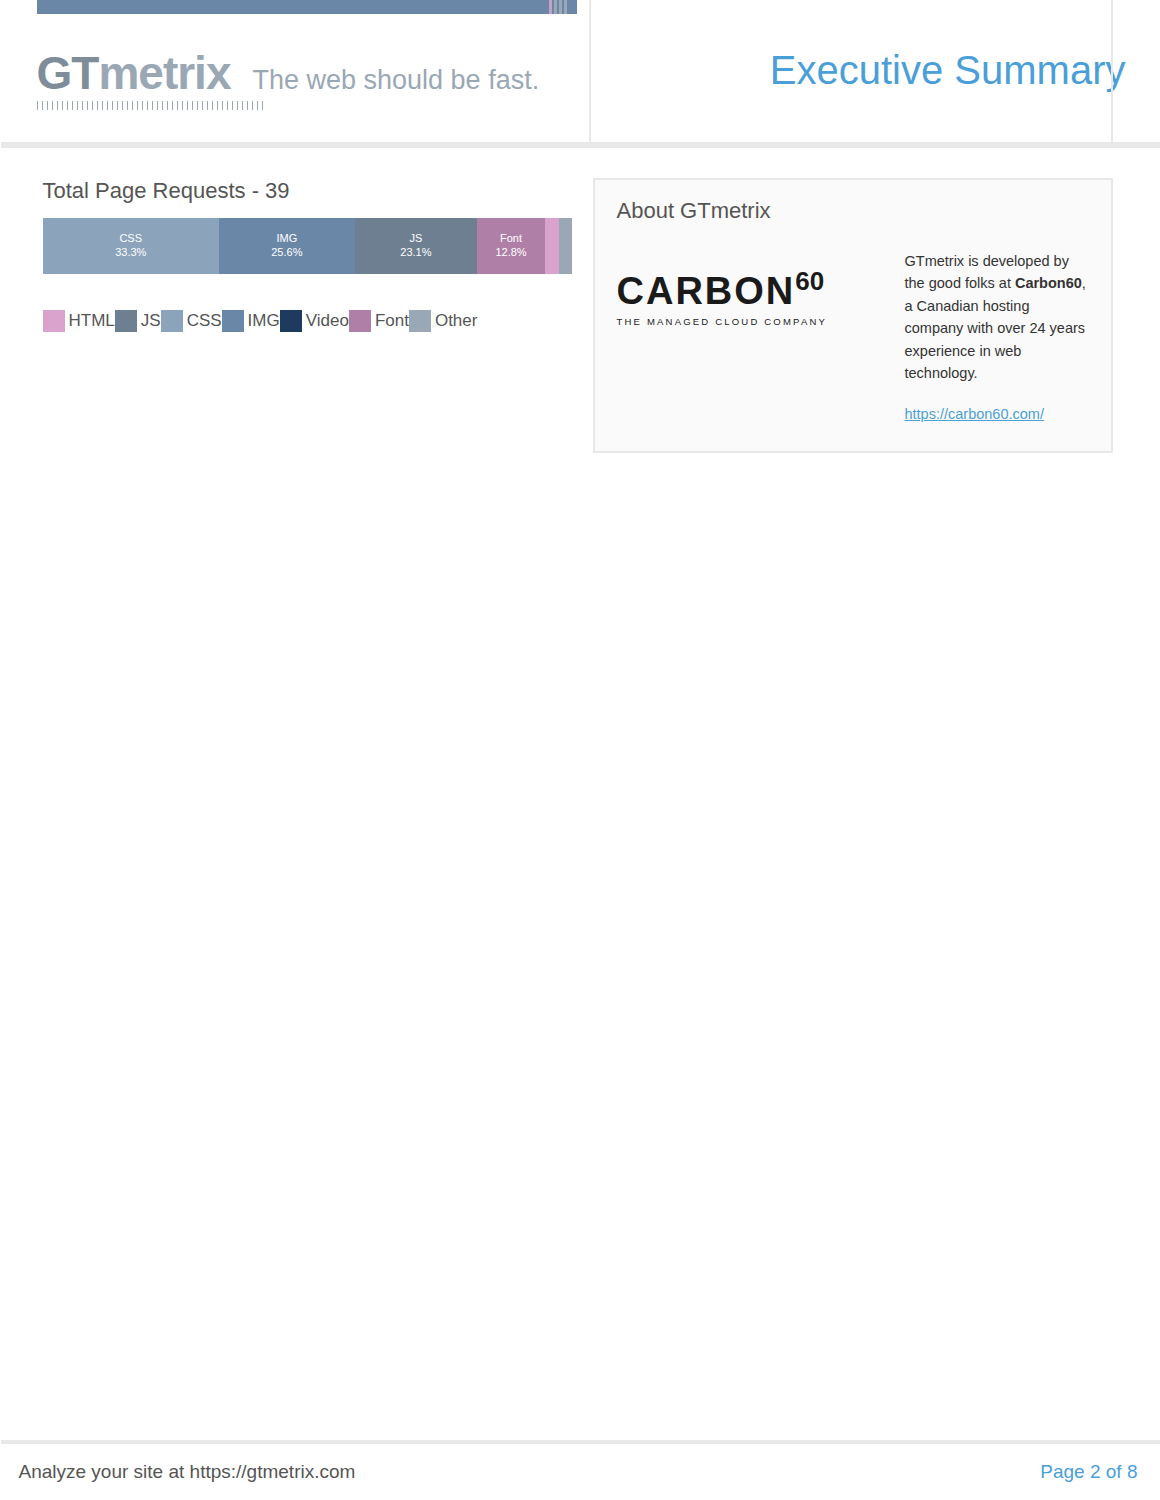GTmetrix
The web should be fast.
Executive Summary
Total Page Requests - 39
CSS 33.3%
IMG 25.6%
JS 23.1%
Font 12.8%
HTML
JS
CSS
IMG
Video
Font
Other
About GTmetrix
CARBON60
THE MANAGED CLOUD COMPANY
GTmetrix is developed by the good folks at Carbon60, a Canadian hosting company with over 24 years experience in web technology.
https://carbon60.com/
Analyze your site at https://gtmetrix.com
Page 2 of 8